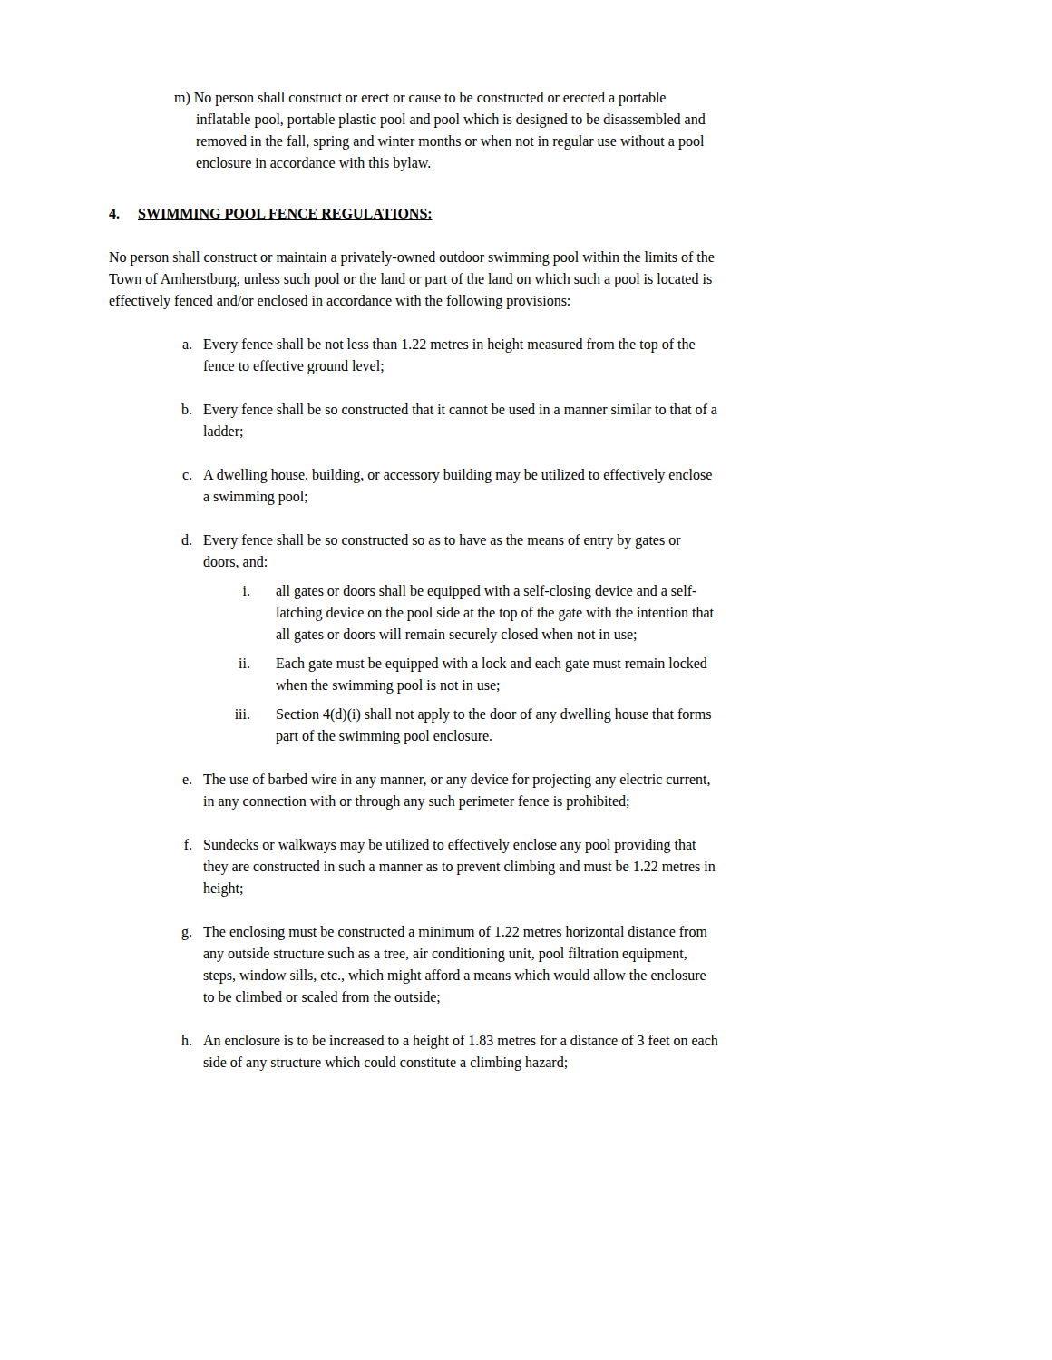m) No person shall construct or erect or cause to be constructed or erected a portable inflatable pool, portable plastic pool and pool which is designed to be disassembled and removed in the fall, spring and winter months or when not in regular use without a pool enclosure in accordance with this bylaw.
4. SWIMMING POOL FENCE REGULATIONS:
No person shall construct or maintain a privately-owned outdoor swimming pool within the limits of the Town of Amherstburg, unless such pool or the land or part of the land on which such a pool is located is effectively fenced and/or enclosed in accordance with the following provisions:
Every fence shall be not less than 1.22 metres in height measured from the top of the fence to effective ground level;
Every fence shall be so constructed that it cannot be used in a manner similar to that of a ladder;
A dwelling house, building, or accessory building may be utilized to effectively enclose a swimming pool;
Every fence shall be so constructed so as to have as the means of entry by gates or doors, and:
all gates or doors shall be equipped with a self-closing device and a self-latching device on the pool side at the top of the gate with the intention that all gates or doors will remain securely closed when not in use;
Each gate must be equipped with a lock and each gate must remain locked when the swimming pool is not in use;
Section 4(d)(i) shall not apply to the door of any dwelling house that forms part of the swimming pool enclosure.
The use of barbed wire in any manner, or any device for projecting any electric current, in any connection with or through any such perimeter fence is prohibited;
Sundecks or walkways may be utilized to effectively enclose any pool providing that they are constructed in such a manner as to prevent climbing and must be 1.22 metres in height;
The enclosing must be constructed a minimum of 1.22 metres horizontal distance from any outside structure such as a tree, air conditioning unit, pool filtration equipment, steps, window sills, etc., which might afford a means which would allow the enclosure to be climbed or scaled from the outside;
An enclosure is to be increased to a height of 1.83 metres for a distance of 3 feet on each side of any structure which could constitute a climbing hazard;